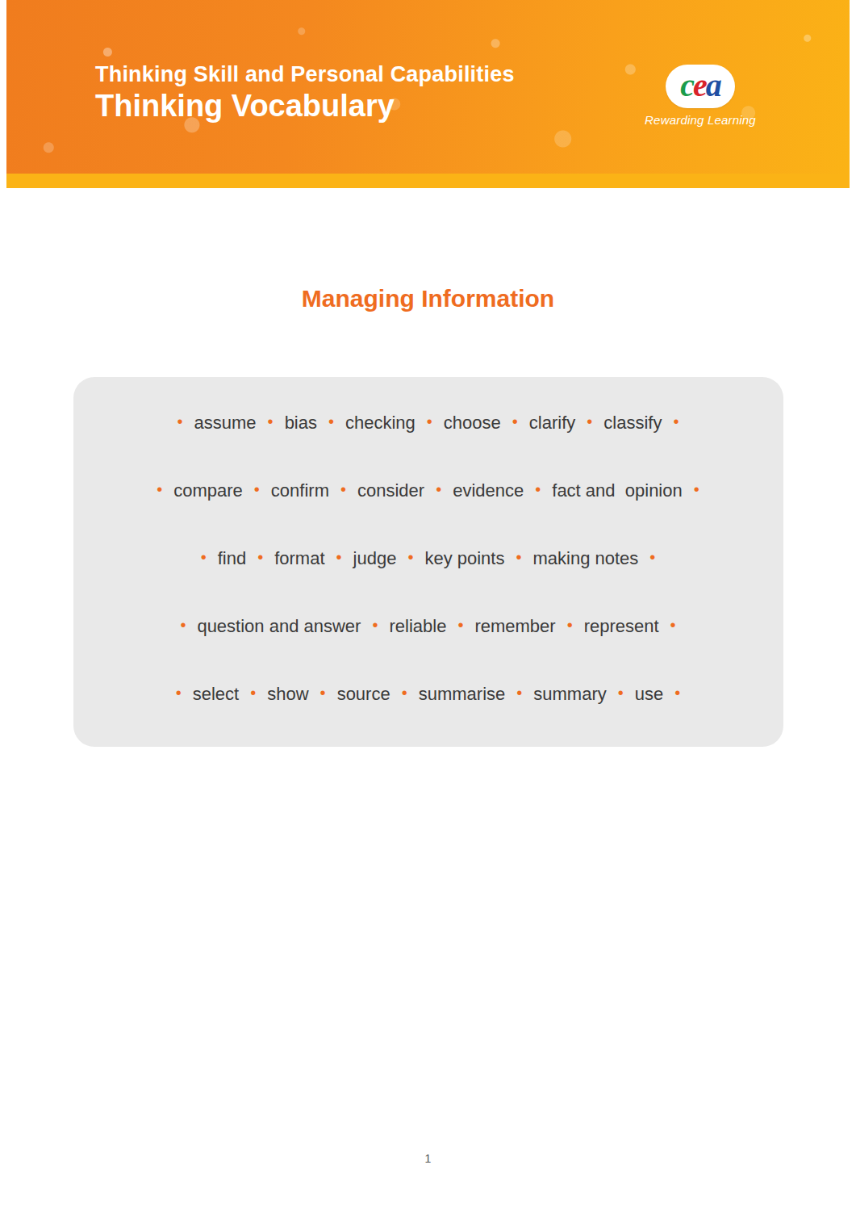Thinking Skill and Personal Capabilities
Thinking Vocabulary
cea
Rewarding Learning
Managing Information
•assume •bias •checking •choose •clarify •classify •
•compare •confirm •consider •evidence •fact and opinion •
•find •format •judge •key points •making notes •
•question and answer •reliable •remember •represent •
•select •show •source •summarise •summary •use •
1